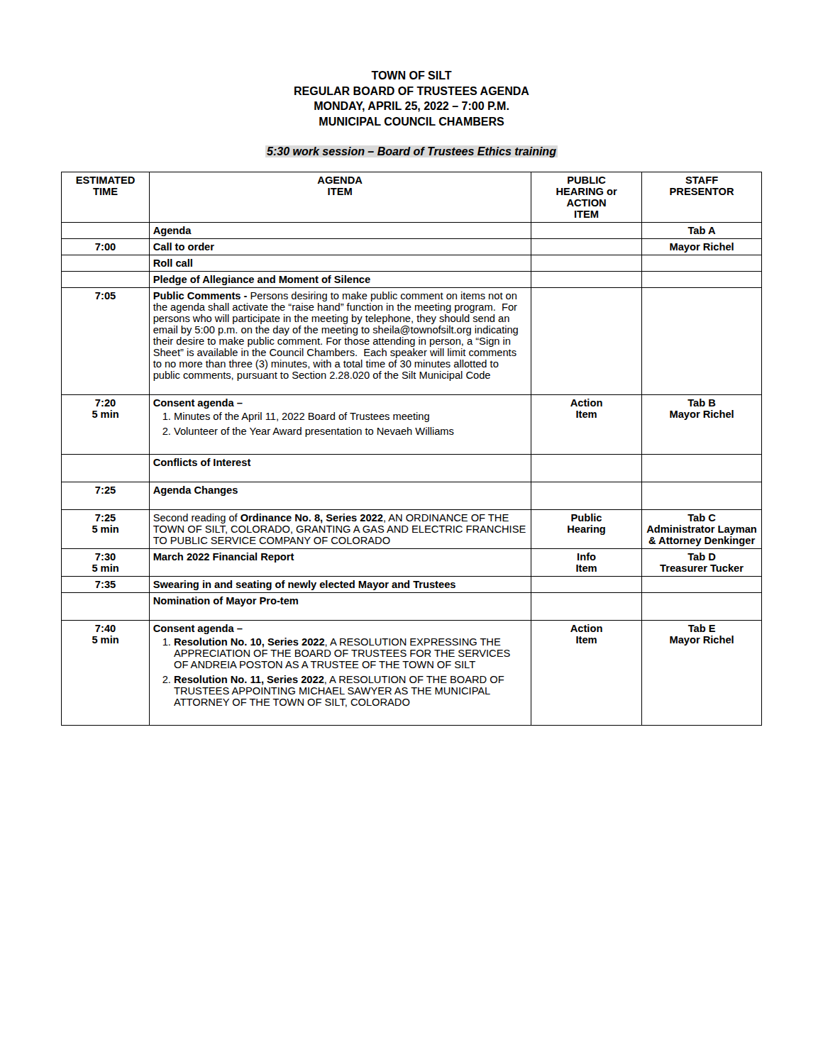TOWN OF SILT
REGULAR BOARD OF TRUSTEES AGENDA
MONDAY, APRIL 25, 2022 – 7:00 P.M.
MUNICIPAL COUNCIL CHAMBERS
5:30 work session – Board of Trustees Ethics training
| ESTIMATED TIME | AGENDA ITEM | PUBLIC HEARING or ACTION ITEM | STAFF PRESENTOR |
| --- | --- | --- | --- |
| | Agenda | | Tab A |
| 7:00 | Call to order | | Mayor Richel |
| | Roll call | | |
| | Pledge of Allegiance and Moment of Silence | | |
| 7:05 | Public Comments - Persons desiring to make public comment on items not on the agenda shall activate the “raise hand” function in the meeting program. For persons who will participate in the meeting by telephone, they should send an email by 5:00 p.m. on the day of the meeting to sheila@townofsilt.org indicating their desire to make public comment. For those attending in person, a “Sign in Sheet” is available in the Council Chambers. Each speaker will limit comments to no more than three (3) minutes, with a total time of 30 minutes allotted to public comments, pursuant to Section 2.28.020 of the Silt Municipal Code | | |
| 7:20 5 min | Consent agenda – Minutes of the April 11, 2022 Board of Trustees meeting Volunteer of the Year Award presentation to Nevaeh Williams | Action Item | Tab B Mayor Richel |
| | Conflicts of Interest | | |
| 7:25 | Agenda Changes | | |
| 7:25 5 min | Second reading of Ordinance No. 8, Series 2022 , AN ORDINANCE OF THE TOWN OF SILT, COLORADO, GRANTING A GAS AND ELECTRIC FRANCHISE TO PUBLIC SERVICE COMPANY OF COLORADO | Public Hearing | Tab C Administrator Layman & Attorney Denkinger |
| 7:30 5 min | March 2022 Financial Report | Info Item | Tab D Treasurer Tucker |
| 7:35 | Swearing in and seating of newly elected Mayor and Trustees | | |
| | Nomination of Mayor Pro-tem | | |
| 7:40 5 min | Consent agenda – Resolution No. 10, Series 2022 , A RESOLUTION EXPRESSING THE APPRECIATION OF THE BOARD OF TRUSTEES FOR THE SERVICES OF ANDREIA POSTON AS A TRUSTEE OF THE TOWN OF SILT Resolution No. 11, Series 2022 , A RESOLUTION OF THE BOARD OF TRUSTEES APPOINTING MICHAEL SAWYER AS THE MUNICIPAL ATTORNEY OF THE TOWN OF SILT, COLORADO | Action Item | Tab E Mayor Richel |